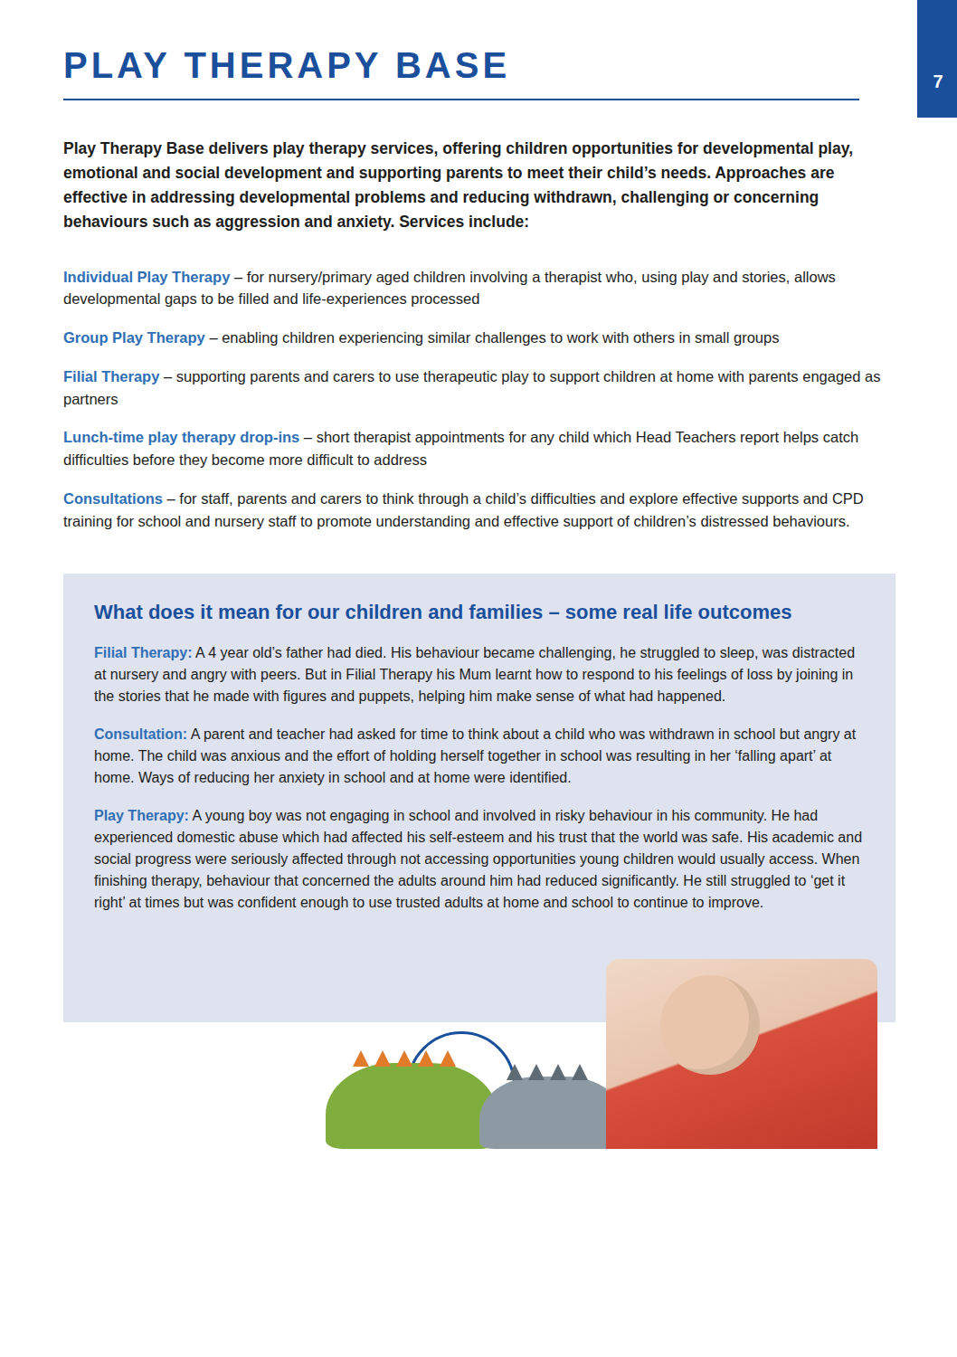7
Play Therapy Base
Play Therapy Base delivers play therapy services, offering children opportunities for developmental play, emotional and social development and supporting parents to meet their child’s needs. Approaches are effective in addressing developmental problems and reducing withdrawn, challenging or concerning behaviours such as aggression and anxiety. Services include:
Individual Play Therapy – for nursery/primary aged children involving a therapist who, using play and stories, allows developmental gaps to be filled and life-experiences processed
Group Play Therapy – enabling children experiencing similar challenges to work with others in small groups
Filial Therapy – supporting parents and carers to use therapeutic play to support children at home with parents engaged as partners
Lunch-time play therapy drop-ins – short therapist appointments for any child which Head Teachers report helps catch difficulties before they become more difficult to address
Consultations – for staff, parents and carers to think through a child’s difficulties and explore effective supports and CPD training for school and nursery staff to promote understanding and effective support of children’s distressed behaviours.
What does it mean for our children and families – some real life outcomes
Filial Therapy: A 4 year old’s father had died. His behaviour became challenging, he struggled to sleep, was distracted at nursery and angry with peers. But in Filial Therapy his Mum learnt how to respond to his feelings of loss by joining in the stories that he made with figures and puppets, helping him make sense of what had happened.
Consultation: A parent and teacher had asked for time to think about a child who was withdrawn in school but angry at home. The child was anxious and the effort of holding herself together in school was resulting in her ‘falling apart’ at home. Ways of reducing her anxiety in school and at home were identified.
Play Therapy: A young boy was not engaging in school and involved in risky behaviour in his community. He had experienced domestic abuse which had affected his self-esteem and his trust that the world was safe. His academic and social progress were seriously affected through not accessing opportunities young children would usually access. When finishing therapy, behaviour that concerned the adults around him had reduced significantly. He still struggled to ‘get it right’ at times but was confident enough to use trusted adults at home and school to continue to improve.
Play
Therapy
Base